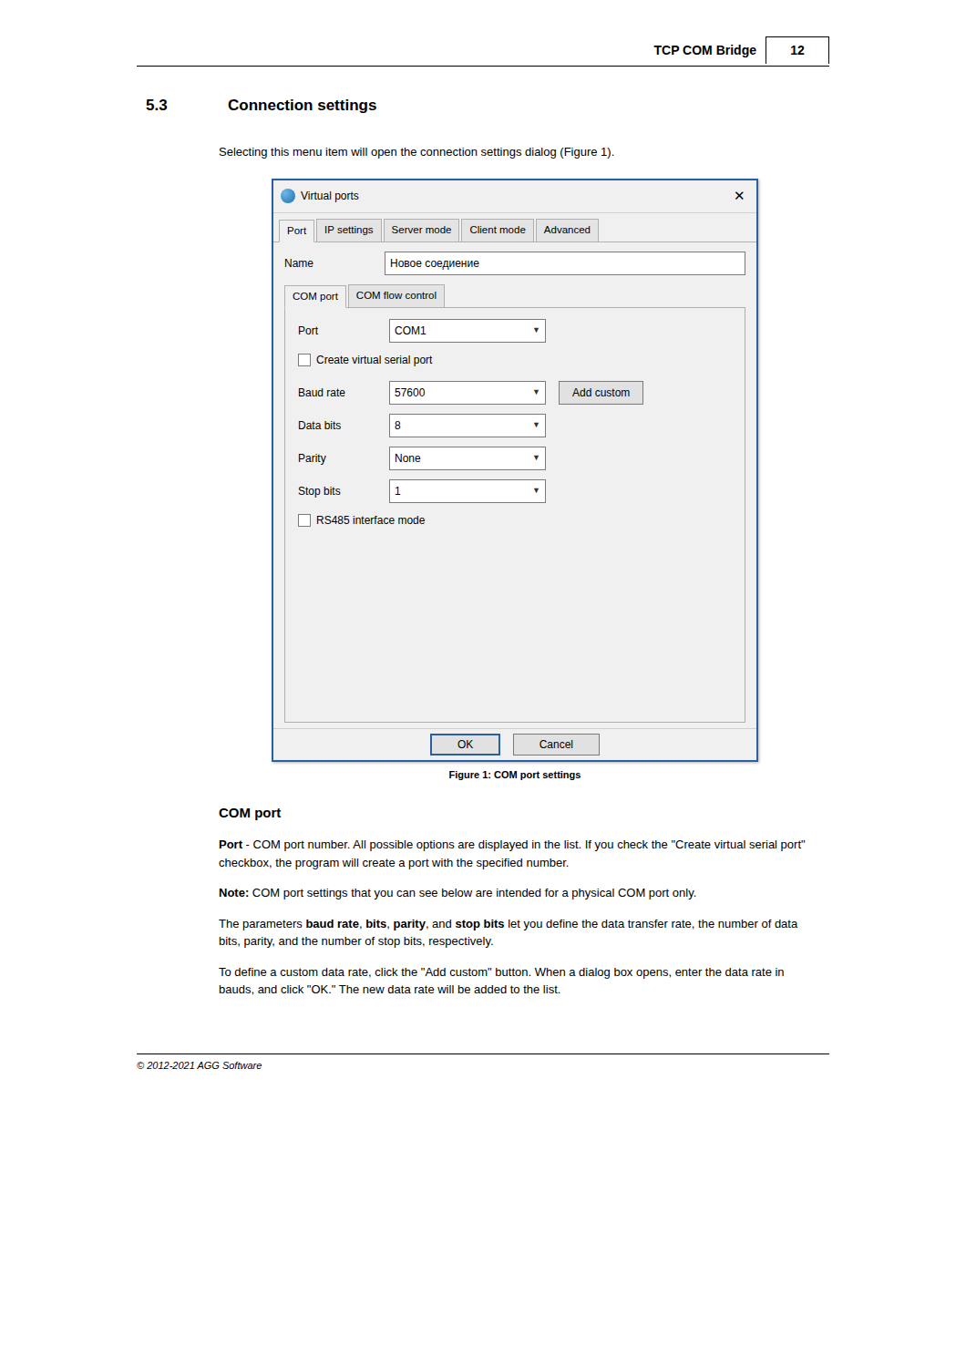TCP COM Bridge
12
5.3
Connection settings
Selecting this menu item will open the connection settings dialog (Figure 1).
Virtual ports
✕
Port
IP settings
Server mode
Client mode
Advanced
Name
Новое соедиение
COM port
COM flow control
Port
COM1▼
Create virtual serial port
Baud rate
57600▼
Add custom
Data bits
8▼
Parity
None▼
Stop bits
1▼
RS485 interface mode
OK Cancel
Figure 1: COM port settings
COM port
Port - COM port number. All possible options are displayed in the list. If you check the "Create virtual serial port" checkbox, the program will create a port with the specified number.
Note: COM port settings that you can see below are intended for a physical COM port only.
The parameters baud rate, bits, parity, and stop bits let you define the data transfer rate, the number of data bits, parity, and the number of stop bits, respectively.
To define a custom data rate, click the "Add custom" button. When a dialog box opens, enter the data rate in bauds, and click "OK." The new data rate will be added to the list.
© 2012-2021 AGG Software